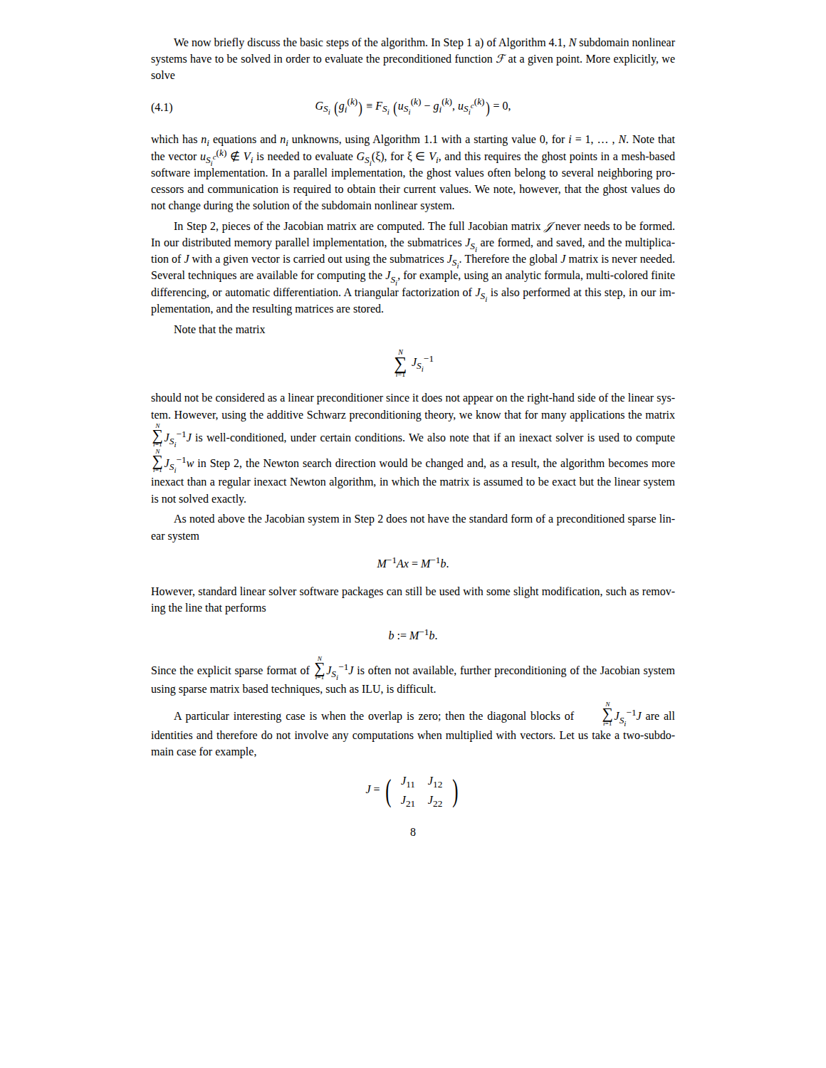We now briefly discuss the basic steps of the algorithm. In Step 1 a) of Algorithm 4.1, N subdomain nonlinear systems have to be solved in order to evaluate the preconditioned function ℱ at a given point. More explicitly, we solve
(4.1)
GSi (gi(k)) ≡ FSi (uSi(k) − gi(k), uSic(k)) = 0,
which has ni equations and ni unknowns, using Algorithm 1.1 with a starting value 0, for i = 1, … , N. Note that the vector uSic(k) ∉ Vi is needed to evaluate GSi(ξ), for ξ ∈ Vi, and this requires the ghost points in a mesh-based software implementation. In a parallel implementation, the ghost values often belong to several neighboring processors and communication is required to obtain their current values. We note, however, that the ghost values do not change during the solution of the subdomain nonlinear system.
In Step 2, pieces of the Jacobian matrix are computed. The full Jacobian matrix 𝒥 never needs to be formed. In our distributed memory parallel implementation, the submatrices JSi are formed, and saved, and the multiplication of J with a given vector is carried out using the submatrices JSi. Therefore the global J matrix is never needed. Several techniques are available for computing the JSi, for example, using an analytic formula, multi-colored finite differencing, or automatic differentiation. A triangular factorization of JSi is also performed at this step, in our implementation, and the resulting matrices are stored.
Note that the matrix
N ∑ i=1 JSi−1
should not be considered as a linear preconditioner since it does not appear on the right-hand side of the linear system. However, using the additive Schwarz preconditioning theory, we know that for many applications the matrix N∑i=1 JSi−1J is well-conditioned, under certain conditions. We also note that if an inexact solver is used to compute N∑i=1 JSi−1w in Step 2, the Newton search direction would be changed and, as a result, the algorithm becomes more inexact than a regular inexact Newton algorithm, in which the matrix is assumed to be exact but the linear system is not solved exactly.
As noted above the Jacobian system in Step 2 does not have the standard form of a preconditioned sparse linear system
M−1Ax = M−1b.
However, standard linear solver software packages can still be used with some slight modification, such as removing the line that performs
b := M−1b.
Since the explicit sparse format of N∑i=1 JSi−1J is often not available, further preconditioning of the Jacobian system using sparse matrix based techniques, such as ILU, is difficult.
A particular interesting case is when the overlap is zero; then the diagonal blocks of N∑i=1 JSi−1J are all identities and therefore do not involve any computations when multiplied with vectors. Let us take a two-subdomain case for example,
J = (
| J 11 | J 12 |
| J 21 | J 22 |
)
8